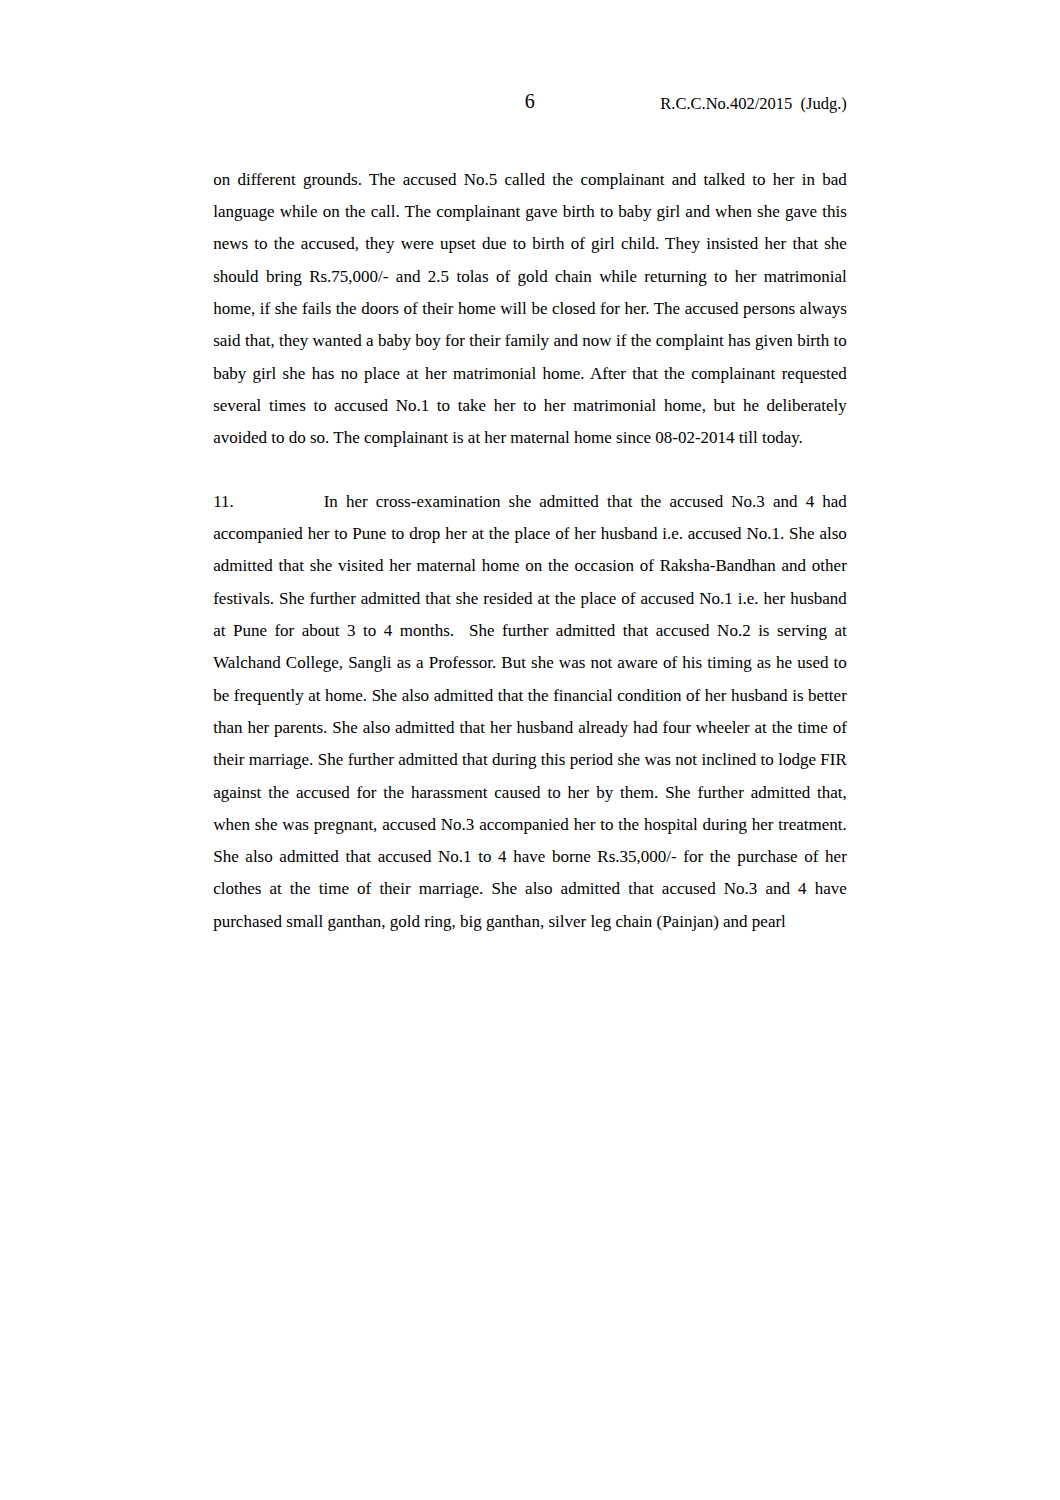6 R.C.C.No.402/2015 (Judg.)
on different grounds. The accused No.5 called the complainant and talked to her in bad language while on the call. The complainant gave birth to baby girl and when she gave this news to the accused, they were upset due to birth of girl child. They insisted her that she should bring Rs.75,000/- and 2.5 tolas of gold chain while returning to her matrimonial home, if she fails the doors of their home will be closed for her. The accused persons always said that, they wanted a baby boy for their family and now if the complaint has given birth to baby girl she has no place at her matrimonial home. After that the complainant requested several times to accused No.1 to take her to her matrimonial home, but he deliberately avoided to do so. The complainant is at her maternal home since 08-02-2014 till today.
11. In her cross-examination she admitted that the accused No.3 and 4 had accompanied her to Pune to drop her at the place of her husband i.e. accused No.1. She also admitted that she visited her maternal home on the occasion of Raksha-Bandhan and other festivals. She further admitted that she resided at the place of accused No.1 i.e. her husband at Pune for about 3 to 4 months. She further admitted that accused No.2 is serving at Walchand College, Sangli as a Professor. But she was not aware of his timing as he used to be frequently at home. She also admitted that the financial condition of her husband is better than her parents. She also admitted that her husband already had four wheeler at the time of their marriage. She further admitted that during this period she was not inclined to lodge FIR against the accused for the harassment caused to her by them. She further admitted that, when she was pregnant, accused No.3 accompanied her to the hospital during her treatment. She also admitted that accused No.1 to 4 have borne Rs.35,000/- for the purchase of her clothes at the time of their marriage. She also admitted that accused No.3 and 4 have purchased small ganthan, gold ring, big ganthan, silver leg chain (Painjan) and pearl